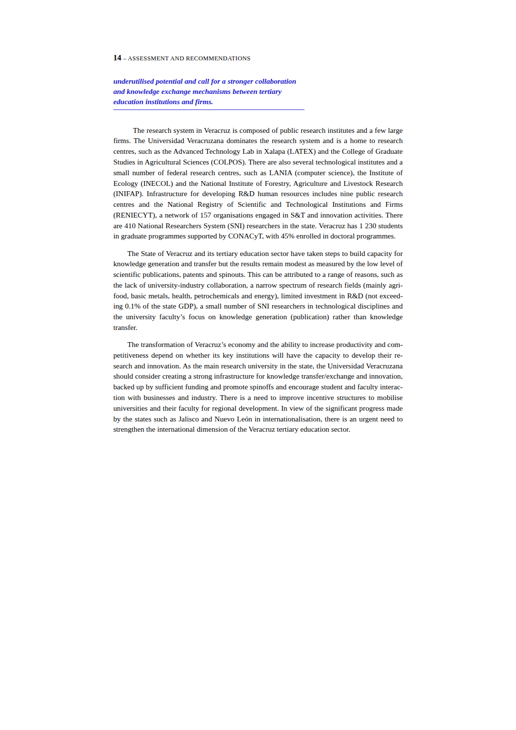14 – Assessment and recommendations
underutilised potential and call for a stronger collaboration and knowledge exchange mechanisms between tertiary education institutions and firms.
The research system in Veracruz is composed of public research institutes and a few large firms. The Universidad Veracruzana dominates the research system and is a home to research centres, such as the Advanced Technology Lab in Xalapa (LATEX) and the College of Graduate Studies in Agricultural Sciences (COLPOS). There are also several technological institutes and a small number of federal research centres, such as LANIA (computer science), the Institute of Ecology (INECOL) and the National Institute of Forestry, Agriculture and Livestock Research (INIFAP). Infrastructure for developing R&D human resources includes nine public research centres and the National Registry of Scientific and Technological Institutions and Firms (RENIECYT), a network of 157 organisations engaged in S&T and innovation activities. There are 410 National Researchers System (SNI) researchers in the state. Veracruz has 1 230 students in graduate programmes supported by CONACyT, with 45% enrolled in doctoral programmes.
The State of Veracruz and its tertiary education sector have taken steps to build capacity for knowledge generation and transfer but the results remain modest as measured by the low level of scientific publications, patents and spinouts. This can be attributed to a range of reasons, such as the lack of university-industry collaboration, a narrow spectrum of research fields (mainly agri-food, basic metals, health, petrochemicals and energy), limited investment in R&D (not exceeding 0.1% of the state GDP), a small number of SNI researchers in technological disciplines and the university faculty’s focus on knowledge generation (publication) rather than knowledge transfer.
The transformation of Veracruz’s economy and the ability to increase productivity and competitiveness depend on whether its key institutions will have the capacity to develop their research and innovation. As the main research university in the state, the Universidad Veracruzana should consider creating a strong infrastructure for knowledge transfer/exchange and innovation, backed up by sufficient funding and promote spinoffs and encourage student and faculty interaction with businesses and industry. There is a need to improve incentive structures to mobilise universities and their faculty for regional development. In view of the significant progress made by the states such as Jalisco and Nuevo León in internationalisation, there is an urgent need to strengthen the international dimension of the Veracruz tertiary education sector.